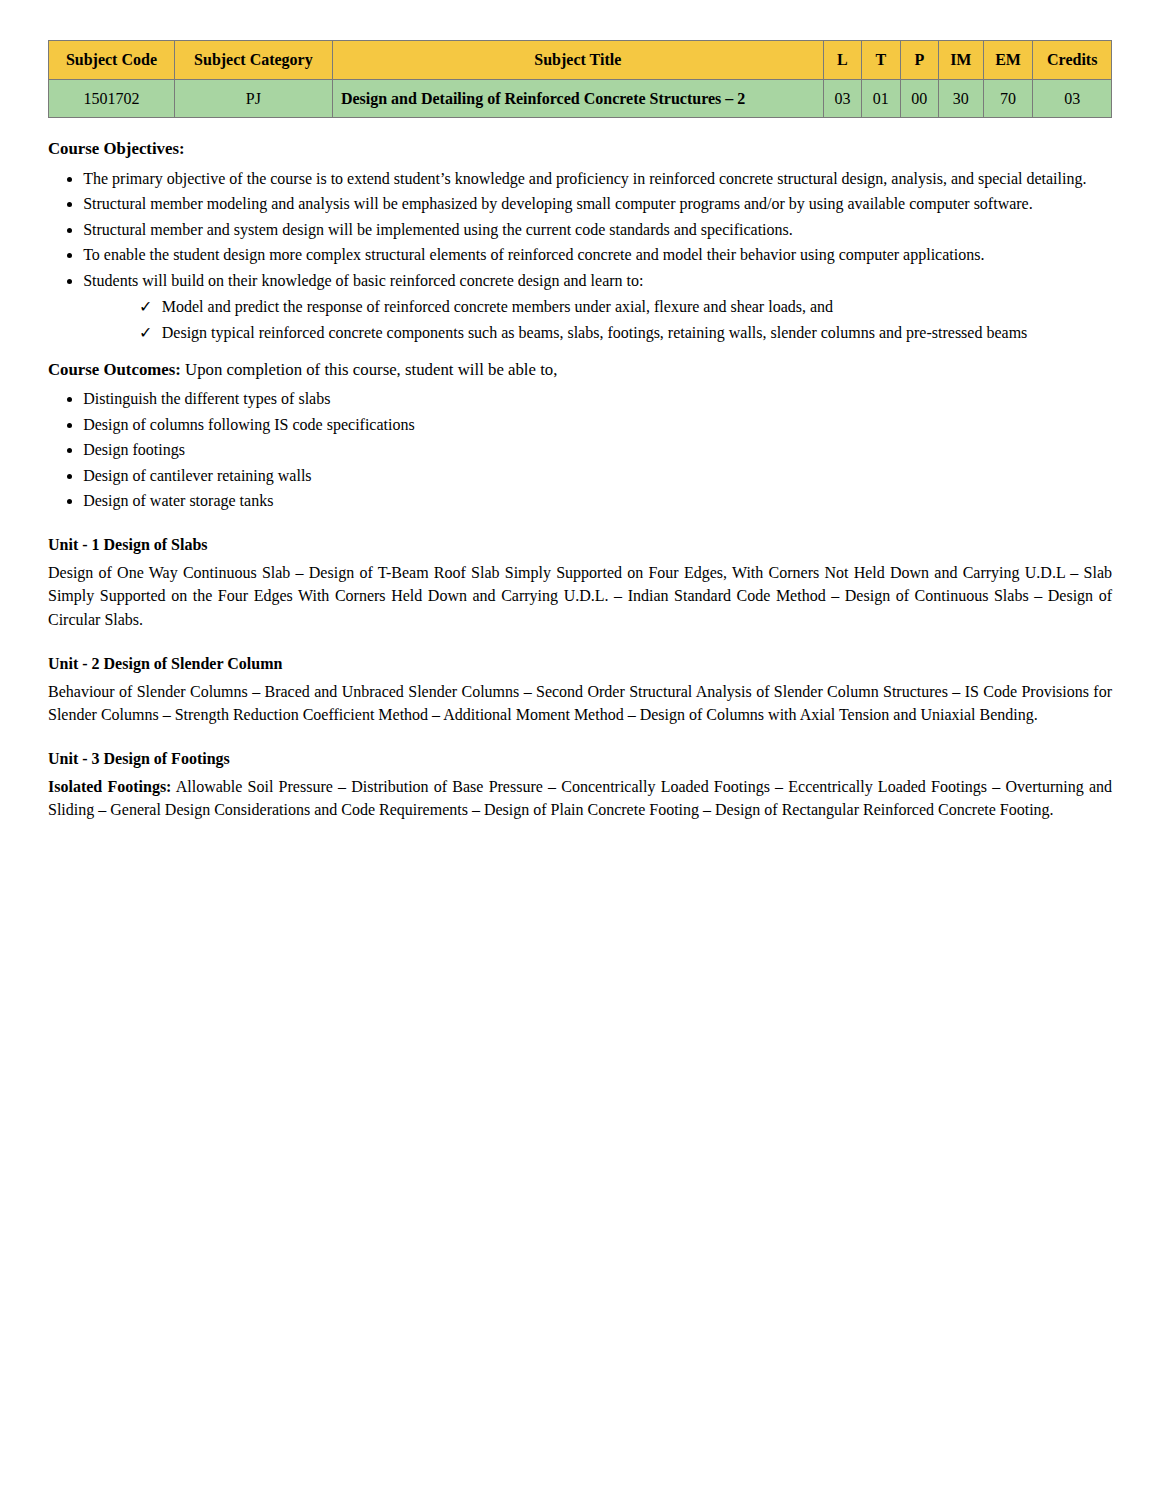| Subject Code | Subject Category | Subject Title | L | T | P | IM | EM | Credits |
| --- | --- | --- | --- | --- | --- | --- | --- | --- |
| 1501702 | PJ | Design and Detailing of Reinforced Concrete Structures – 2 | 03 | 01 | 00 | 30 | 70 | 03 |
Course Objectives:
The primary objective of the course is to extend student’s knowledge and proficiency in reinforced concrete structural design, analysis, and special detailing.
Structural member modeling and analysis will be emphasized by developing small computer programs and/or by using available computer software.
Structural member and system design will be implemented using the current code standards and specifications.
To enable the student design more complex structural elements of reinforced concrete and model their behavior using computer applications.
Students will build on their knowledge of basic reinforced concrete design and learn to:
Model and predict the response of reinforced concrete members under axial, flexure and shear loads, and
Design typical reinforced concrete components such as beams, slabs, footings, retaining walls, slender columns and pre-stressed beams
Course Outcomes: Upon completion of this course, student will be able to,
Distinguish the different types of slabs
Design of columns following IS code specifications
Design footings
Design of cantilever retaining walls
Design of water storage tanks
Unit - 1 Design of Slabs
Design of One Way Continuous Slab – Design of T-Beam Roof Slab Simply Supported on Four Edges, With Corners Not Held Down and Carrying U.D.L – Slab Simply Supported on the Four Edges With Corners Held Down and Carrying U.D.L. – Indian Standard Code Method – Design of Continuous Slabs – Design of Circular Slabs.
Unit - 2 Design of Slender Column
Behaviour of Slender Columns – Braced and Unbraced Slender Columns – Second Order Structural Analysis of Slender Column Structures – IS Code Provisions for Slender Columns – Strength Reduction Coefficient Method – Additional Moment Method – Design of Columns with Axial Tension and Uniaxial Bending.
Unit - 3 Design of Footings
Isolated Footings: Allowable Soil Pressure – Distribution of Base Pressure – Concentrically Loaded Footings – Eccentrically Loaded Footings – Overturning and Sliding – General Design Considerations and Code Requirements – Design of Plain Concrete Footing – Design of Rectangular Reinforced Concrete Footing.